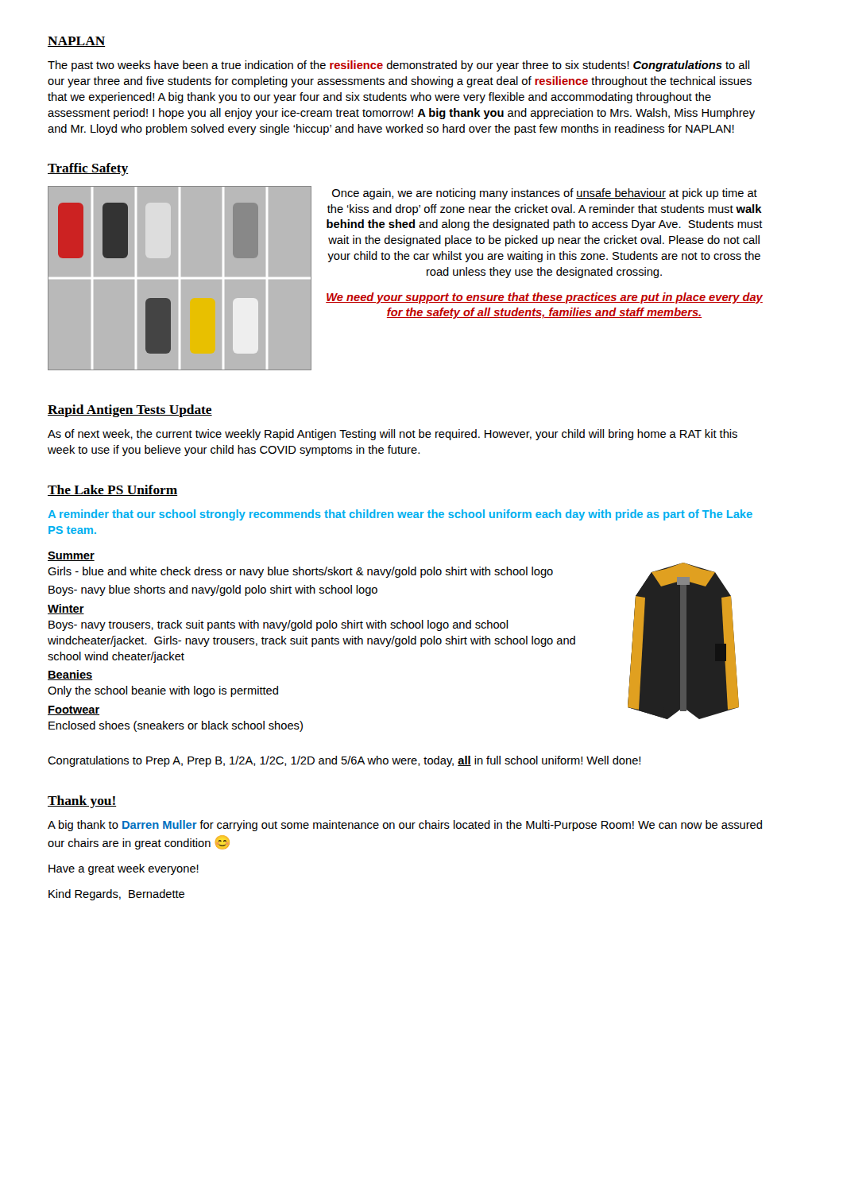NAPLAN
The past two weeks have been a true indication of the resilience demonstrated by our year three to six students! Congratulations to all our year three and five students for completing your assessments and showing a great deal of resilience throughout the technical issues that we experienced! A big thank you to our year four and six students who were very flexible and accommodating throughout the assessment period! I hope you all enjoy your ice-cream treat tomorrow! A big thank you and appreciation to Mrs. Walsh, Miss Humphrey and Mr. Lloyd who problem solved every single ‘hiccup’ and have worked so hard over the past few months in readiness for NAPLAN!
Traffic Safety
Once again, we are noticing many instances of unsafe behaviour at pick up time at the ‘kiss and drop’ off zone near the cricket oval. A reminder that students must walk behind the shed and along the designated path to access Dyar Ave. Students must wait in the designated place to be picked up near the cricket oval. Please do not call your child to the car whilst you are waiting in this zone. Students are not to cross the road unless they use the designated crossing.
We need your support to ensure that these practices are put in place every day for the safety of all students, families and staff members.
Rapid Antigen Tests Update
As of next week, the current twice weekly Rapid Antigen Testing will not be required. However, your child will bring home a RAT kit this week to use if you believe your child has COVID symptoms in the future.
The Lake PS Uniform
A reminder that our school strongly recommends that children wear the school uniform each day with pride as part of The Lake PS team.
Summer
Girls - blue and white check dress or navy blue shorts/skort & navy/gold polo shirt with school logo
Boys- navy blue shorts and navy/gold polo shirt with school logo
Winter
Boys- navy trousers, track suit pants with navy/gold polo shirt with school logo and school windcheater/jacket. Girls- navy trousers, track suit pants with navy/gold polo shirt with school logo and school wind cheater/jacket
Beanies
Only the school beanie with logo is permitted
Footwear
Enclosed shoes (sneakers or black school shoes)
Congratulations to Prep A, Prep B, 1/2A, 1/2C, 1/2D and 5/6A who were, today, all in full school uniform! Well done!
Thank you!
A big thank to Darren Muller for carrying out some maintenance on our chairs located in the Multi-Purpose Room! We can now be assured our chairs are in great condition 😊
Have a great week everyone!
Kind Regards, Bernadette